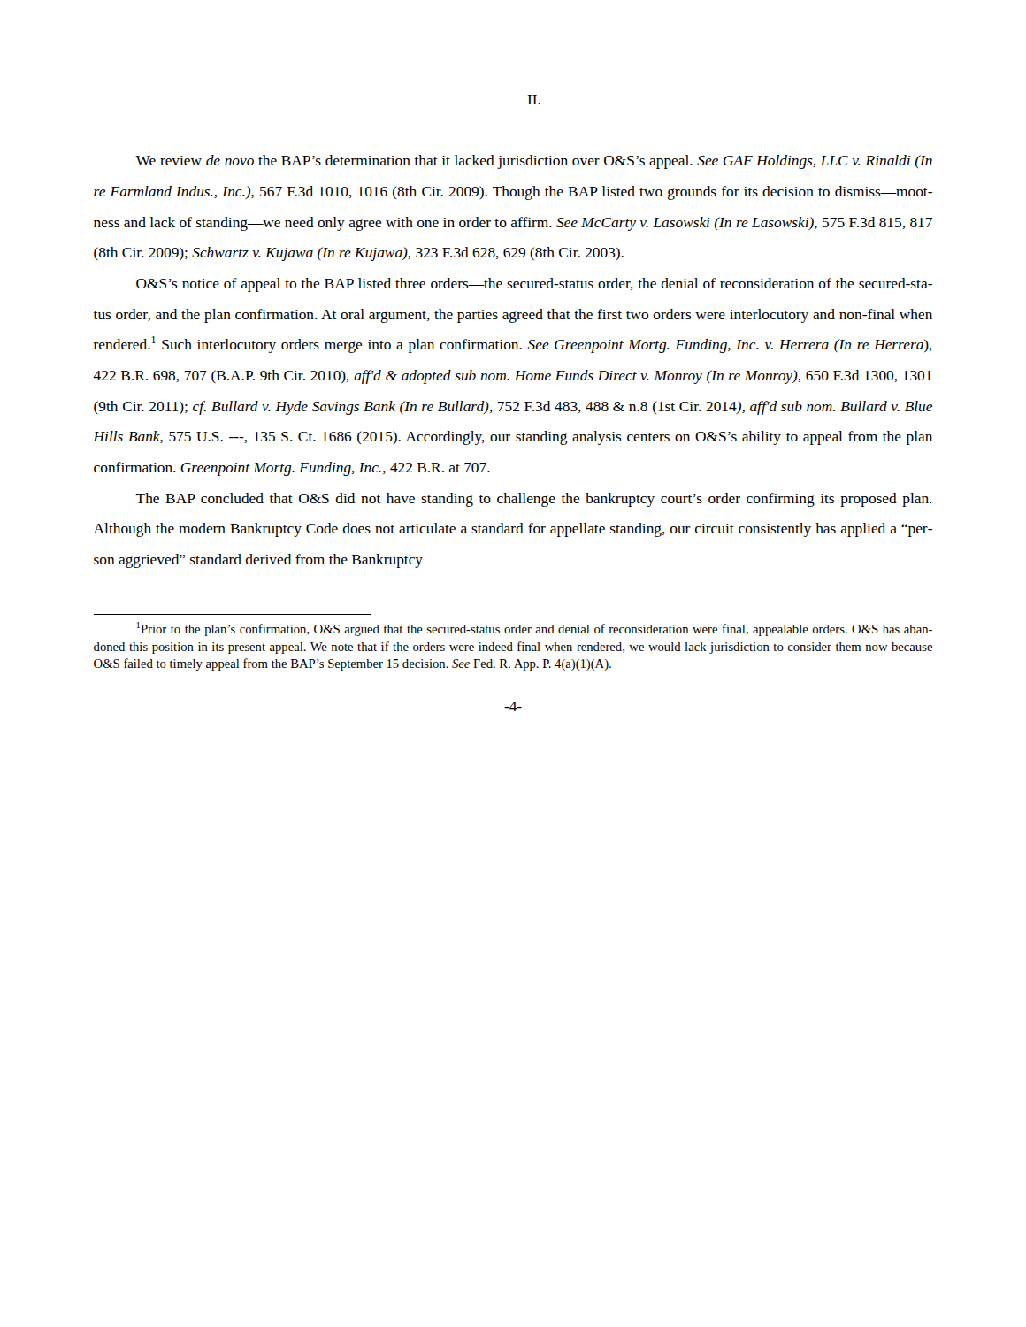II.
We review de novo the BAP’s determination that it lacked jurisdiction over O&S’s appeal. See GAF Holdings, LLC v. Rinaldi (In re Farmland Indus., Inc.), 567 F.3d 1010, 1016 (8th Cir. 2009). Though the BAP listed two grounds for its decision to dismiss—mootness and lack of standing—we need only agree with one in order to affirm. See McCarty v. Lasowski (In re Lasowski), 575 F.3d 815, 817 (8th Cir. 2009); Schwartz v. Kujawa (In re Kujawa), 323 F.3d 628, 629 (8th Cir. 2003).
O&S’s notice of appeal to the BAP listed three orders—the secured-status order, the denial of reconsideration of the secured-status order, and the plan confirmation. At oral argument, the parties agreed that the first two orders were interlocutory and non-final when rendered.1 Such interlocutory orders merge into a plan confirmation. See Greenpoint Mortg. Funding, Inc. v. Herrera (In re Herrera), 422 B.R. 698, 707 (B.A.P. 9th Cir. 2010), aff'd & adopted sub nom. Home Funds Direct v. Monroy (In re Monroy), 650 F.3d 1300, 1301 (9th Cir. 2011); cf. Bullard v. Hyde Savings Bank (In re Bullard), 752 F.3d 483, 488 & n.8 (1st Cir. 2014), aff'd sub nom. Bullard v. Blue Hills Bank, 575 U.S. ---, 135 S. Ct. 1686 (2015). Accordingly, our standing analysis centers on O&S’s ability to appeal from the plan confirmation. Greenpoint Mortg. Funding, Inc., 422 B.R. at 707.
The BAP concluded that O&S did not have standing to challenge the bankruptcy court’s order confirming its proposed plan. Although the modern Bankruptcy Code does not articulate a standard for appellate standing, our circuit consistently has applied a “person aggrieved” standard derived from the Bankruptcy
1Prior to the plan’s confirmation, O&S argued that the secured-status order and denial of reconsideration were final, appealable orders. O&S has abandoned this position in its present appeal. We note that if the orders were indeed final when rendered, we would lack jurisdiction to consider them now because O&S failed to timely appeal from the BAP’s September 15 decision. See Fed. R. App. P. 4(a)(1)(A).
-4-